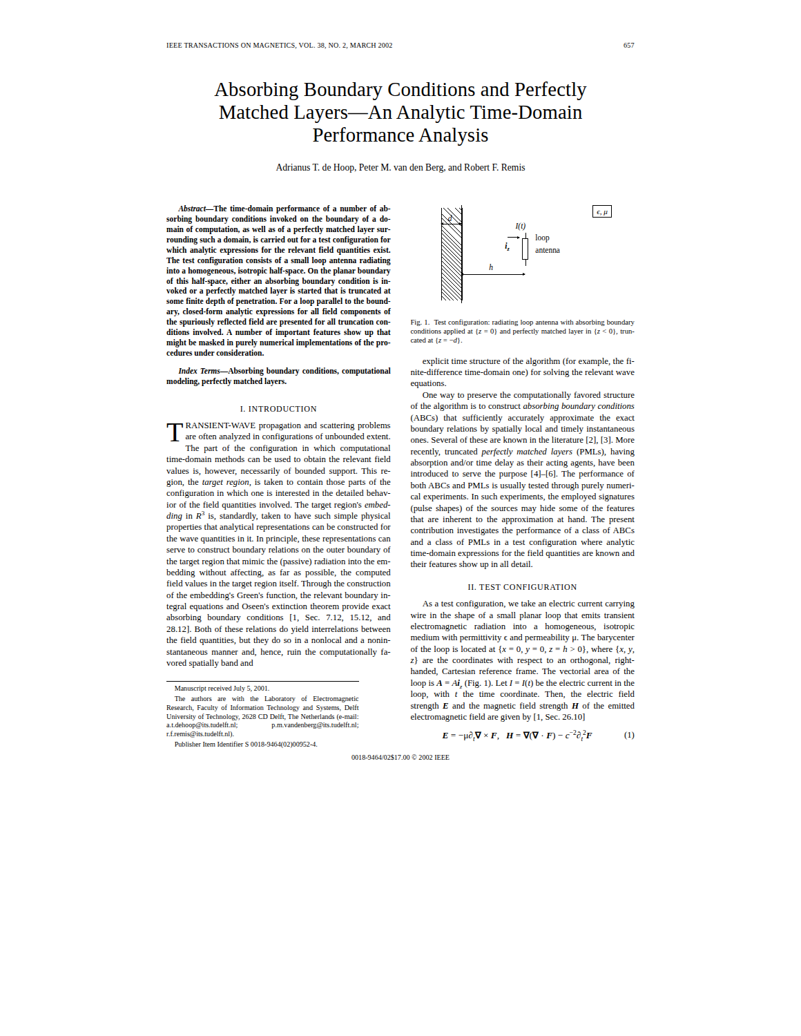IEEE TRANSACTIONS ON MAGNETICS, VOL. 38, NO. 2, MARCH 2002
657
Absorbing Boundary Conditions and Perfectly
Matched Layers—An Analytic Time-Domain
Performance Analysis
Adrianus T. de Hoop, Peter M. van den Berg, and Robert F. Remis
Abstract—The time-domain performance of a number of absorbing boundary conditions invoked on the boundary of a domain of computation, as well as of a perfectly matched layer surrounding such a domain, is carried out for a test configuration for which analytic expressions for the relevant field quantities exist. The test configuration consists of a small loop antenna radiating into a homogeneous, isotropic half-space. On the planar boundary of this half-space, either an absorbing boundary condition is invoked or a perfectly matched layer is started that is truncated at some finite depth of penetration. For a loop parallel to the boundary, closed-form analytic expressions for all field components of the spuriously reflected field are presented for all truncation conditions involved. A number of important features show up that might be masked in purely numerical implementations of the procedures under consideration.
Index Terms—Absorbing boundary conditions, computational modeling, perfectly matched layers.
I. Introduction
TRANSIENT-WAVE propagation and scattering problems are often analyzed in configurations of unbounded extent. The part of the configuration in which computational time-domain methods can be used to obtain the relevant field values is, however, necessarily of bounded support. This region, the target region, is taken to contain those parts of the configuration in which one is interested in the detailed behavior of the field quantities involved. The target region's embedding in R3 is, standardly, taken to have such simple physical properties that analytical representations can be constructed for the wave quantities in it. In principle, these representations can serve to construct boundary relations on the outer boundary of the target region that mimic the (passive) radiation into the embedding without affecting, as far as possible, the computed field values in the target region itself. Through the construction of the embedding's Green's function, the relevant boundary integral equations and Oseen's extinction theorem provide exact absorbing boundary conditions [1, Sec. 7.12, 15.12, and 28.12]. Both of these relations do yield interrelations between the field quantities, but they do so in a nonlocal and a noninstantaneous manner and, hence, ruin the computationally favored spatially band and
Manuscript received July 5, 2001.
The authors are with the Laboratory of Electromagnetic Research, Faculty of Information Technology and Systems, Delft University of Technology, 2628 CD Delft, The Netherlands (e-mail: a.t.dehoop@its.tudelft.nl; p.m.vandenberg@its.tudelft.nl; r.f.remis@its.tudelft.nl).
Publisher Item Identifier S 0018-9464(02)00952-4.
ϵ, μ
d
I(t)
loop
antenna
iz
h
Fig. 1. Test configuration: radiating loop antenna with absorbing boundary conditions applied at {z = 0} and perfectly matched layer in {z < 0}, truncated at {z = −d}.
explicit time structure of the algorithm (for example, the finite-difference time-domain one) for solving the relevant wave equations.
One way to preserve the computationally favored structure of the algorithm is to construct absorbing boundary conditions (ABCs) that sufficiently accurately approximate the exact boundary relations by spatially local and timely instantaneous ones. Several of these are known in the literature [2], [3]. More recently, truncated perfectly matched layers (PMLs), having absorption and/or time delay as their acting agents, have been introduced to serve the purpose [4]–[6]. The performance of both ABCs and PMLs is usually tested through purely numerical experiments. In such experiments, the employed signatures (pulse shapes) of the sources may hide some of the features that are inherent to the approximation at hand. The present contribution investigates the performance of a class of ABCs and a class of PMLs in a test configuration where analytic time-domain expressions for the field quantities are known and their features show up in all detail.
II. Test Configuration
As a test configuration, we take an electric current carrying wire in the shape of a small planar loop that emits transient electromagnetic radiation into a homogeneous, isotropic medium with permittivity ϵ and permeability μ. The barycenter of the loop is located at {x = 0, y = 0, z = h > 0}, where {x, y, z} are the coordinates with respect to an orthogonal, right-handed, Cartesian reference frame. The vectorial area of the loop is A = Aiz (Fig. 1). Let I = I(t) be the electric current in the loop, with t the time coordinate. Then, the electric field strength E and the magnetic field strength H of the emitted electromagnetic field are given by [1, Sec. 26.10]
(1) E = −μ∂t∇ × F, H = ∇(∇ · F) − c−2∂t2F
0018-9464/02$17.00 © 2002 IEEE